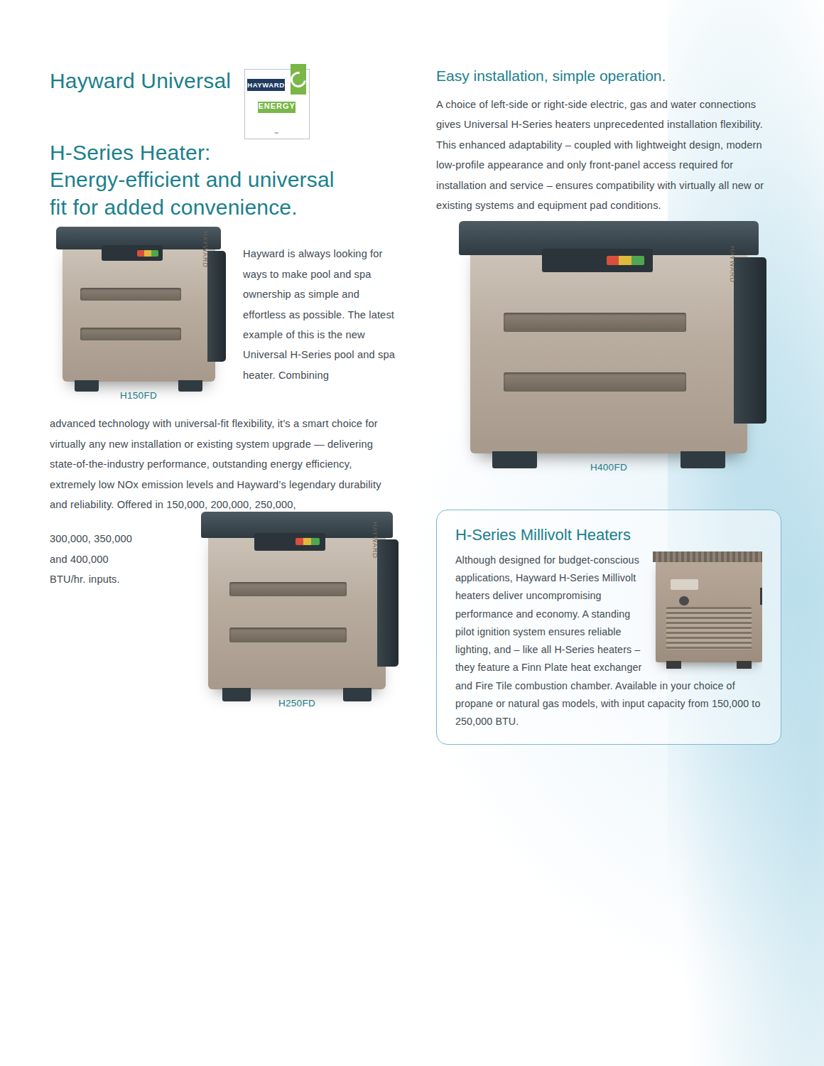Hayward Universal HAYWARD ENERGYSOLUTIONS ™
H-Series Heater:
Energy-efficient and universal
fit for added convenience.
HAYWARD
H150FD
Hayward is always looking for ways to make pool and spa ownership as simple and effortless as possible. The latest example of this is the new Universal H-Series pool and spa heater. Combining
advanced technology with universal-fit flexibility, it’s a smart choice for virtually any new installation or existing system upgrade — delivering state-of-the-industry performance, outstanding energy efficiency, extremely low NOx emission levels and Hayward’s legendary durability and reliability. Offered in 150,000, 200,000, 250,000,
300,000, 350,000
and 400,000
BTU/hr. inputs.
HAYWARD
H250FD
Easy installation, simple operation.
A choice of left-side or right-side electric, gas and water connections gives Universal H-Series heaters unprecedented installation flexibility. This enhanced adaptability – coupled with lightweight design, modern low-profile appearance and only front-panel access required for installation and service – ensures compatibility with virtually all new or existing systems and equipment pad conditions.
HAYWARD
H400FD
H-Series Millivolt Heaters
Although designed for budget-conscious applications, Hayward H-Series Millivolt heaters deliver uncompromising performance and economy. A standing pilot ignition system ensures reliable lighting, and – like all H-Series heaters – they feature a Finn Plate heat exchanger and Fire Tile combustion chamber. Available in your choice of propane or natural gas models, with input capacity from 150,000 to 250,000 BTU.